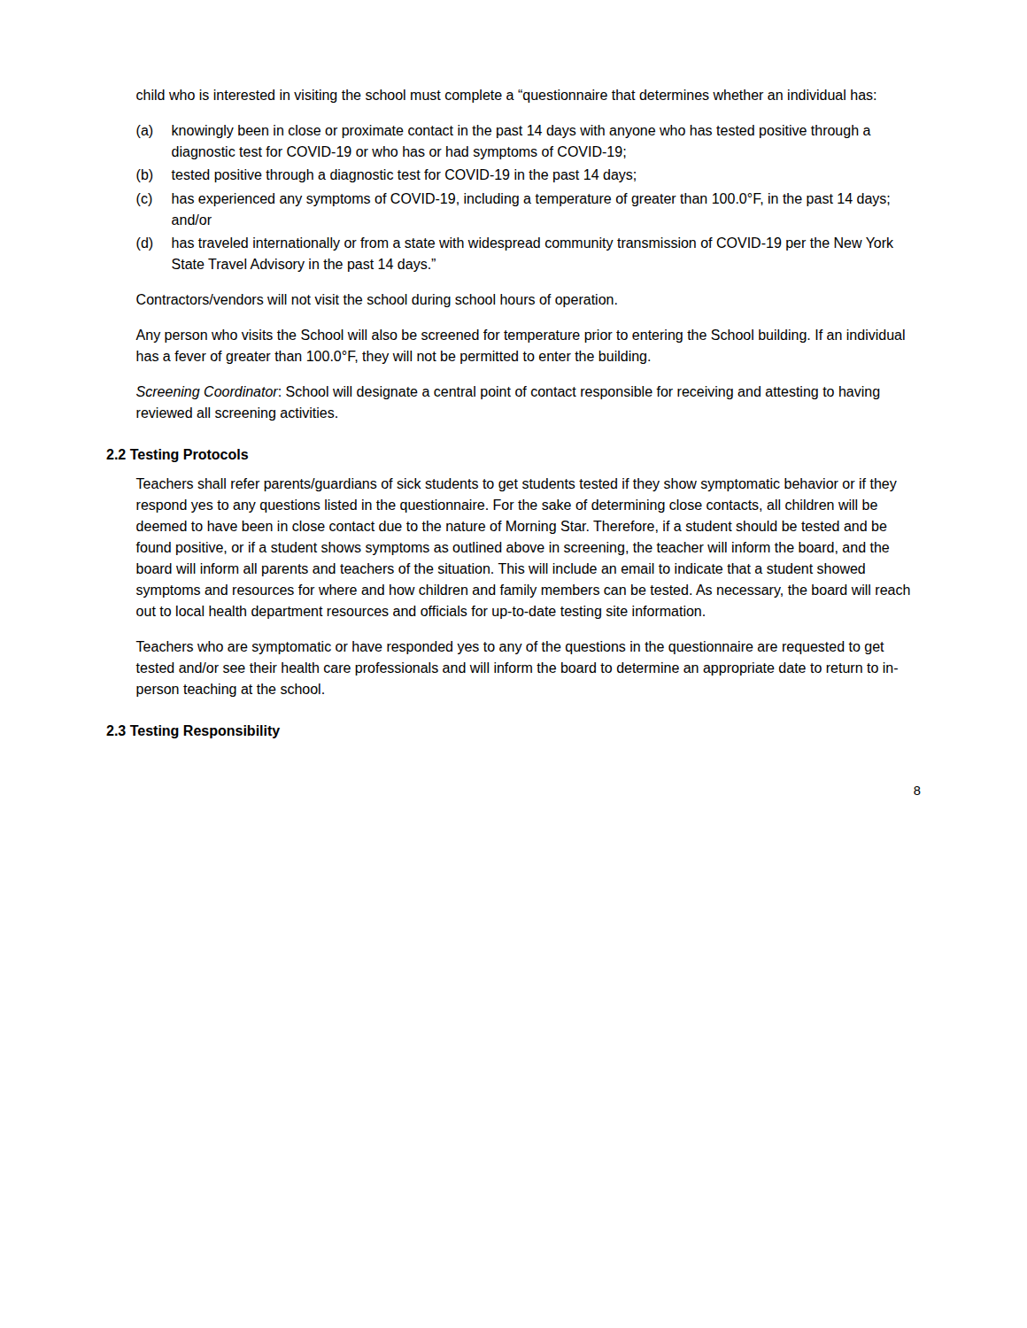child who is interested in visiting the school must complete a “questionnaire that determines whether an individual has:
(a) knowingly been in close or proximate contact in the past 14 days with anyone who has tested positive through a diagnostic test for COVID-19 or who has or had symptoms of COVID-19;
(b) tested positive through a diagnostic test for COVID-19 in the past 14 days;
(c) has experienced any symptoms of COVID-19, including a temperature of greater than 100.0°F, in the past 14 days; and/or
(d) has traveled internationally or from a state with widespread community transmission of COVID-19 per the New York State Travel Advisory in the past 14 days.”
Contractors/vendors will not visit the school during school hours of operation.
Any person who visits the School will also be screened for temperature prior to entering the School building. If an individual has a fever of greater than 100.0°F, they will not be permitted to enter the building.
Screening Coordinator: School will designate a central point of contact responsible for receiving and attesting to having reviewed all screening activities.
2.2 Testing Protocols
Teachers shall refer parents/guardians of sick students to get students tested if they show symptomatic behavior or if they respond yes to any questions listed in the questionnaire. For the sake of determining close contacts, all children will be deemed to have been in close contact due to the nature of Morning Star. Therefore, if a student should be tested and be found positive, or if a student shows symptoms as outlined above in screening, the teacher will inform the board, and the board will inform all parents and teachers of the situation. This will include an email to indicate that a student showed symptoms and resources for where and how children and family members can be tested. As necessary, the board will reach out to local health department resources and officials for up-to-date testing site information.
Teachers who are symptomatic or have responded yes to any of the questions in the questionnaire are requested to get tested and/or see their health care professionals and will inform the board to determine an appropriate date to return to in-person teaching at the school.
2.3 Testing Responsibility
8